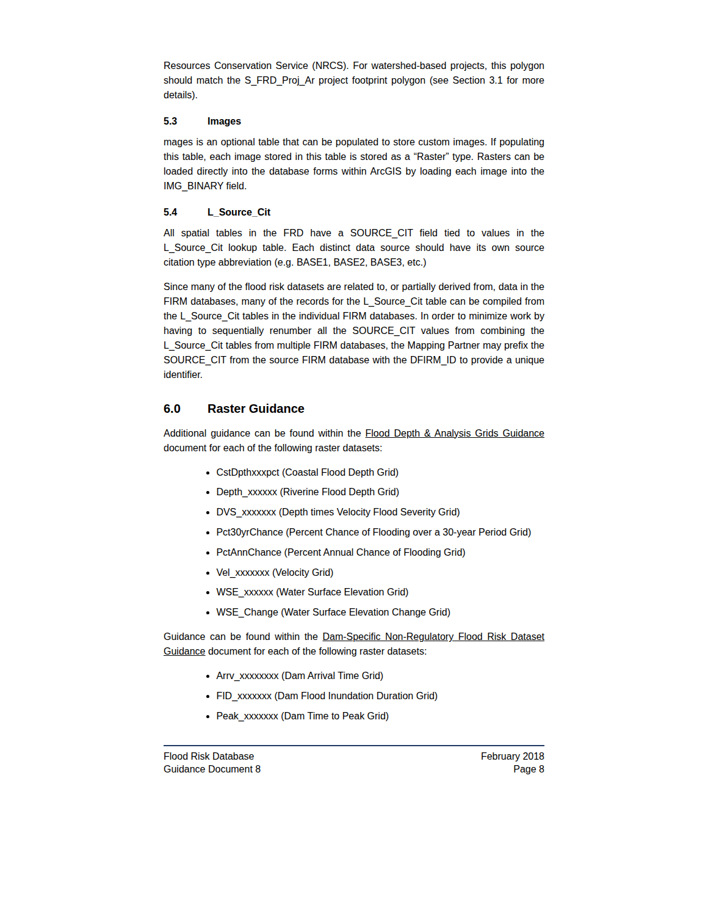Resources Conservation Service (NRCS). For watershed-based projects, this polygon should match the S_FRD_Proj_Ar project footprint polygon (see Section 3.1 for more details).
5.3 Images
mages is an optional table that can be populated to store custom images. If populating this table, each image stored in this table is stored as a “Raster” type. Rasters can be loaded directly into the database forms within ArcGIS by loading each image into the IMG_BINARY field.
5.4 L_Source_Cit
All spatial tables in the FRD have a SOURCE_CIT field tied to values in the L_Source_Cit lookup table. Each distinct data source should have its own source citation type abbreviation (e.g. BASE1, BASE2, BASE3, etc.)
Since many of the flood risk datasets are related to, or partially derived from, data in the FIRM databases, many of the records for the L_Source_Cit table can be compiled from the L_Source_Cit tables in the individual FIRM databases. In order to minimize work by having to sequentially renumber all the SOURCE_CIT values from combining the L_Source_Cit tables from multiple FIRM databases, the Mapping Partner may prefix the SOURCE_CIT from the source FIRM database with the DFIRM_ID to provide a unique identifier.
6.0 Raster Guidance
Additional guidance can be found within the Flood Depth & Analysis Grids Guidance document for each of the following raster datasets:
CstDpthxxxpct (Coastal Flood Depth Grid)
Depth_xxxxxx (Riverine Flood Depth Grid)
DVS_xxxxxxx (Depth times Velocity Flood Severity Grid)
Pct30yrChance (Percent Chance of Flooding over a 30-year Period Grid)
PctAnnChance (Percent Annual Chance of Flooding Grid)
Vel_xxxxxxx (Velocity Grid)
WSE_xxxxxx (Water Surface Elevation Grid)
WSE_Change (Water Surface Elevation Change Grid)
Guidance can be found within the Dam-Specific Non-Regulatory Flood Risk Dataset Guidance document for each of the following raster datasets:
Arrv_xxxxxxxx (Dam Arrival Time Grid)
FID_xxxxxxx (Dam Flood Inundation Duration Grid)
Peak_xxxxxxx (Dam Time to Peak Grid)
Flood Risk Database
Guidance Document 8
February 2018
Page 8